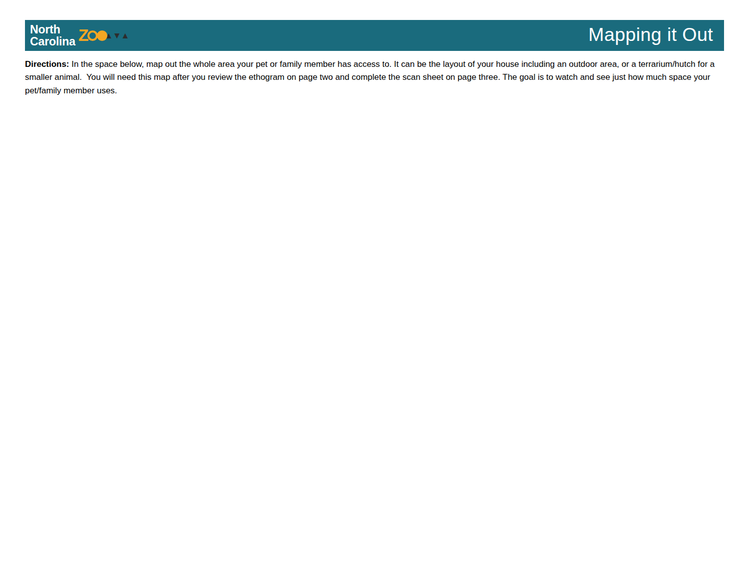North Carolina
Z ▲▼▲
Mapping it Out
Directions: In the space below, map out the whole area your pet or family member has access to. It can be the layout of your house including an outdoor area, or a terrarium/hutch for a smaller animal. You will need this map after you review the ethogram on page two and complete the scan sheet on page three. The goal is to watch and see just how much space your pet/family member uses.